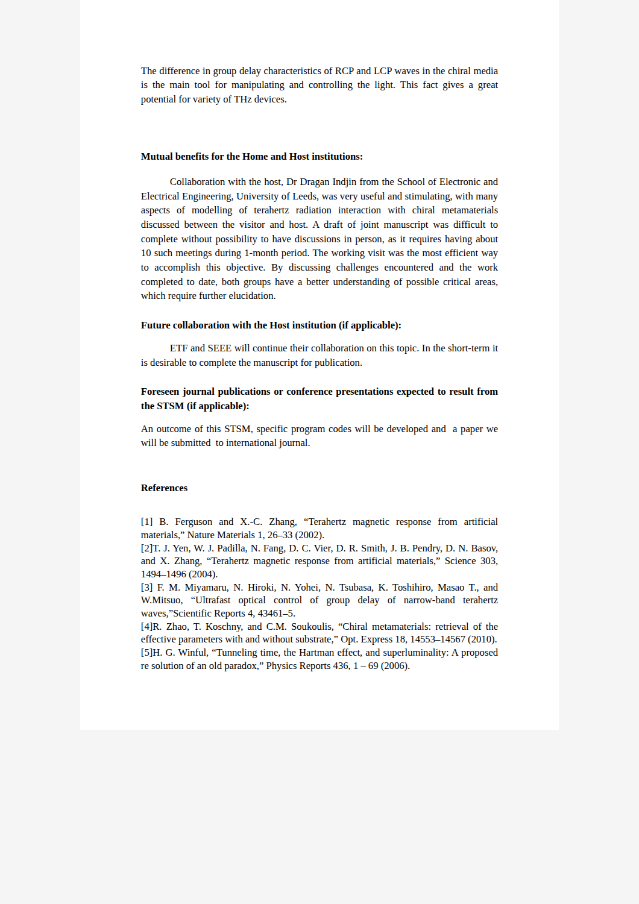The difference in group delay characteristics of RCP and LCP waves in the chiral media is the main tool for manipulating and controlling the light. This fact gives a great potential for variety of THz devices.
Mutual benefits for the Home and Host institutions:
Collaboration with the host, Dr Dragan Indjin from the School of Electronic and Electrical Engineering, University of Leeds, was very useful and stimulating, with many aspects of modelling of terahertz radiation interaction with chiral metamaterials discussed between the visitor and host. A draft of joint manuscript was difficult to complete without possibility to have discussions in person, as it requires having about 10 such meetings during 1-month period. The working visit was the most efficient way to accomplish this objective. By discussing challenges encountered and the work completed to date, both groups have a better understanding of possible critical areas, which require further elucidation.
Future collaboration with the Host institution (if applicable):
ETF and SEEE will continue their collaboration on this topic. In the short-term it is desirable to complete the manuscript for publication.
Foreseen journal publications or conference presentations expected to result from the STSM (if applicable):
An outcome of this STSM, specific program codes will be developed and a paper we will be submitted to international journal.
References
[1] B. Ferguson and X.-C. Zhang, “Terahertz magnetic response from artificial materials,” Nature Materials 1, 26–33 (2002).
[2]T. J. Yen, W. J. Padilla, N. Fang, D. C. Vier, D. R. Smith, J. B. Pendry, D. N. Basov, and X. Zhang, “Terahertz magnetic response from artificial materials,” Science 303, 1494–1496 (2004).
[3] F. M. Miyamaru, N. Hiroki, N. Yohei, N. Tsubasa, K. Toshihiro, Masao T., and W.Mitsuo, “Ultrafast optical control of group delay of narrow-band terahertz waves,”Scientific Reports 4, 43461–5.
[4]R. Zhao, T. Koschny, and C.M. Soukoulis, “Chiral metamaterials: retrieval of the effective parameters with and without substrate,” Opt. Express 18, 14553–14567 (2010).
[5]H. G. Winful, “Tunneling time, the Hartman effect, and superluminality: A proposed re solution of an old paradox,” Physics Reports 436, 1 – 69 (2006).